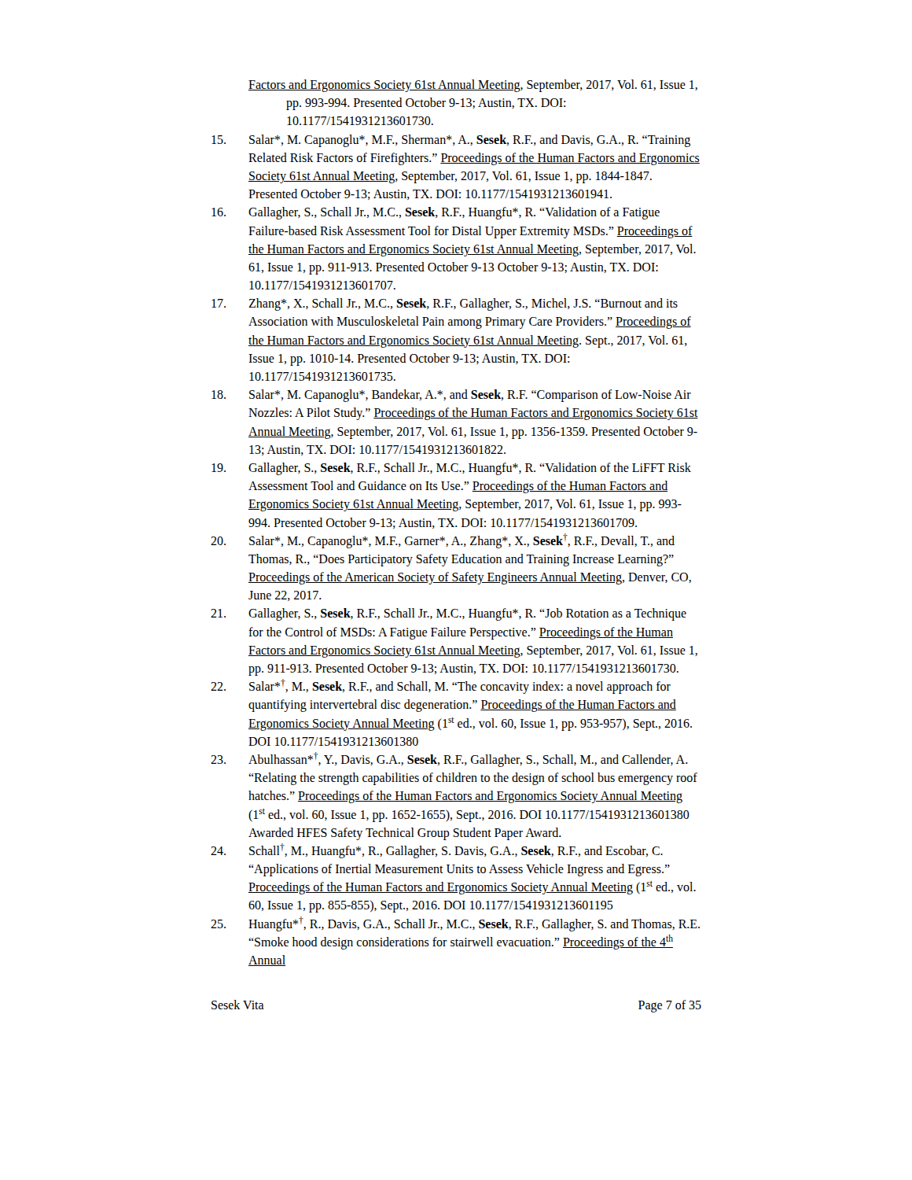Factors and Ergonomics Society 61st Annual Meeting, September, 2017, Vol. 61, Issue 1, pp. 993-994. Presented October 9-13; Austin, TX. DOI: 10.1177/1541931213601730.
Salar*, M. Capanoglu*, M.F., Sherman*, A., Sesek, R.F., and Davis, G.A., R. “Training Related Risk Factors of Firefighters.” Proceedings of the Human Factors and Ergonomics Society 61st Annual Meeting, September, 2017, Vol. 61, Issue 1, pp. 1844-1847. Presented October 9-13; Austin, TX. DOI: 10.1177/1541931213601941.
Gallagher, S., Schall Jr., M.C., Sesek, R.F., Huangfu*, R. “Validation of a Fatigue Failure-based Risk Assessment Tool for Distal Upper Extremity MSDs.” Proceedings of the Human Factors and Ergonomics Society 61st Annual Meeting, September, 2017, Vol. 61, Issue 1, pp. 911-913. Presented October 9-13 October 9-13; Austin, TX. DOI: 10.1177/1541931213601707.
Zhang*, X., Schall Jr., M.C., Sesek, R.F., Gallagher, S., Michel, J.S. “Burnout and its Association with Musculoskeletal Pain among Primary Care Providers.” Proceedings of the Human Factors and Ergonomics Society 61st Annual Meeting. Sept., 2017, Vol. 61, Issue 1, pp. 1010-14. Presented October 9-13; Austin, TX. DOI: 10.1177/1541931213601735.
Salar*, M. Capanoglu*, Bandekar, A.*, and Sesek, R.F. “Comparison of Low-Noise Air Nozzles: A Pilot Study.” Proceedings of the Human Factors and Ergonomics Society 61st Annual Meeting, September, 2017, Vol. 61, Issue 1, pp. 1356-1359. Presented October 9-13; Austin, TX. DOI: 10.1177/1541931213601822.
Gallagher, S., Sesek, R.F., Schall Jr., M.C., Huangfu*, R. “Validation of the LiFFT Risk Assessment Tool and Guidance on Its Use.” Proceedings of the Human Factors and Ergonomics Society 61st Annual Meeting, September, 2017, Vol. 61, Issue 1, pp. 993-994. Presented October 9-13; Austin, TX. DOI: 10.1177/1541931213601709.
Salar*, M., Capanoglu*, M.F., Garner*, A., Zhang*, X., Sesek†, R.F., Devall, T., and Thomas, R., “Does Participatory Safety Education and Training Increase Learning?” Proceedings of the American Society of Safety Engineers Annual Meeting, Denver, CO, June 22, 2017.
Gallagher, S., Sesek, R.F., Schall Jr., M.C., Huangfu*, R. “Job Rotation as a Technique for the Control of MSDs: A Fatigue Failure Perspective.” Proceedings of the Human Factors and Ergonomics Society 61st Annual Meeting, September, 2017, Vol. 61, Issue 1, pp. 911-913. Presented October 9-13; Austin, TX. DOI: 10.1177/1541931213601730.
Salar*†, M., Sesek, R.F., and Schall, M. “The concavity index: a novel approach for quantifying intervertebral disc degeneration.” Proceedings of the Human Factors and Ergonomics Society Annual Meeting (1st ed., vol. 60, Issue 1, pp. 953-957), Sept., 2016. DOI 10.1177/1541931213601380
Abulhassan*†, Y., Davis, G.A., Sesek, R.F., Gallagher, S., Schall, M., and Callender, A. “Relating the strength capabilities of children to the design of school bus emergency roof hatches.” Proceedings of the Human Factors and Ergonomics Society Annual Meeting (1st ed., vol. 60, Issue 1, pp. 1652-1655), Sept., 2016. DOI 10.1177/1541931213601380 Awarded HFES Safety Technical Group Student Paper Award.
Schall†, M., Huangfu*, R., Gallagher, S. Davis, G.A., Sesek, R.F., and Escobar, C. “Applications of Inertial Measurement Units to Assess Vehicle Ingress and Egress.” Proceedings of the Human Factors and Ergonomics Society Annual Meeting (1st ed., vol. 60, Issue 1, pp. 855-855), Sept., 2016. DOI 10.1177/1541931213601195
Huangfu*†, R., Davis, G.A., Schall Jr., M.C., Sesek, R.F., Gallagher, S. and Thomas, R.E. “Smoke hood design considerations for stairwell evacuation.” Proceedings of the 4th Annual
Sesek Vita
Page 7 of 35